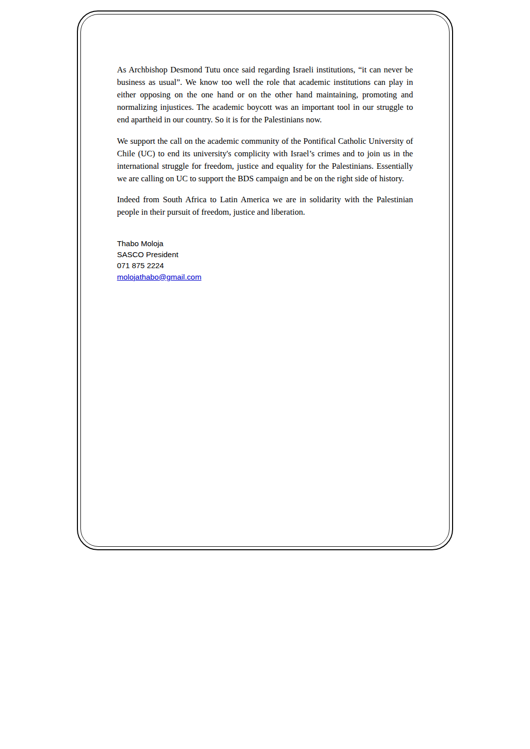As Archbishop Desmond Tutu once said regarding Israeli institutions, “it can never be business as usual”. We know too well the role that academic institutions can play in either opposing on the one hand or on the other hand maintaining, promoting and normalizing injustices. The academic boycott was an important tool in our struggle to end apartheid in our country. So it is for the Palestinians now.
We support the call on the academic community of the Pontifical Catholic University of Chile (UC) to end its university's complicity with Israel’s crimes and to join us in the international struggle for freedom, justice and equality for the Palestinians. Essentially we are calling on UC to support the BDS campaign and be on the right side of history.
Indeed from South Africa to Latin America we are in solidarity with the Palestinian people in their pursuit of freedom, justice and liberation.
Thabo Moloja
SASCO President
071 875 2224
molojathabo@gmail.com